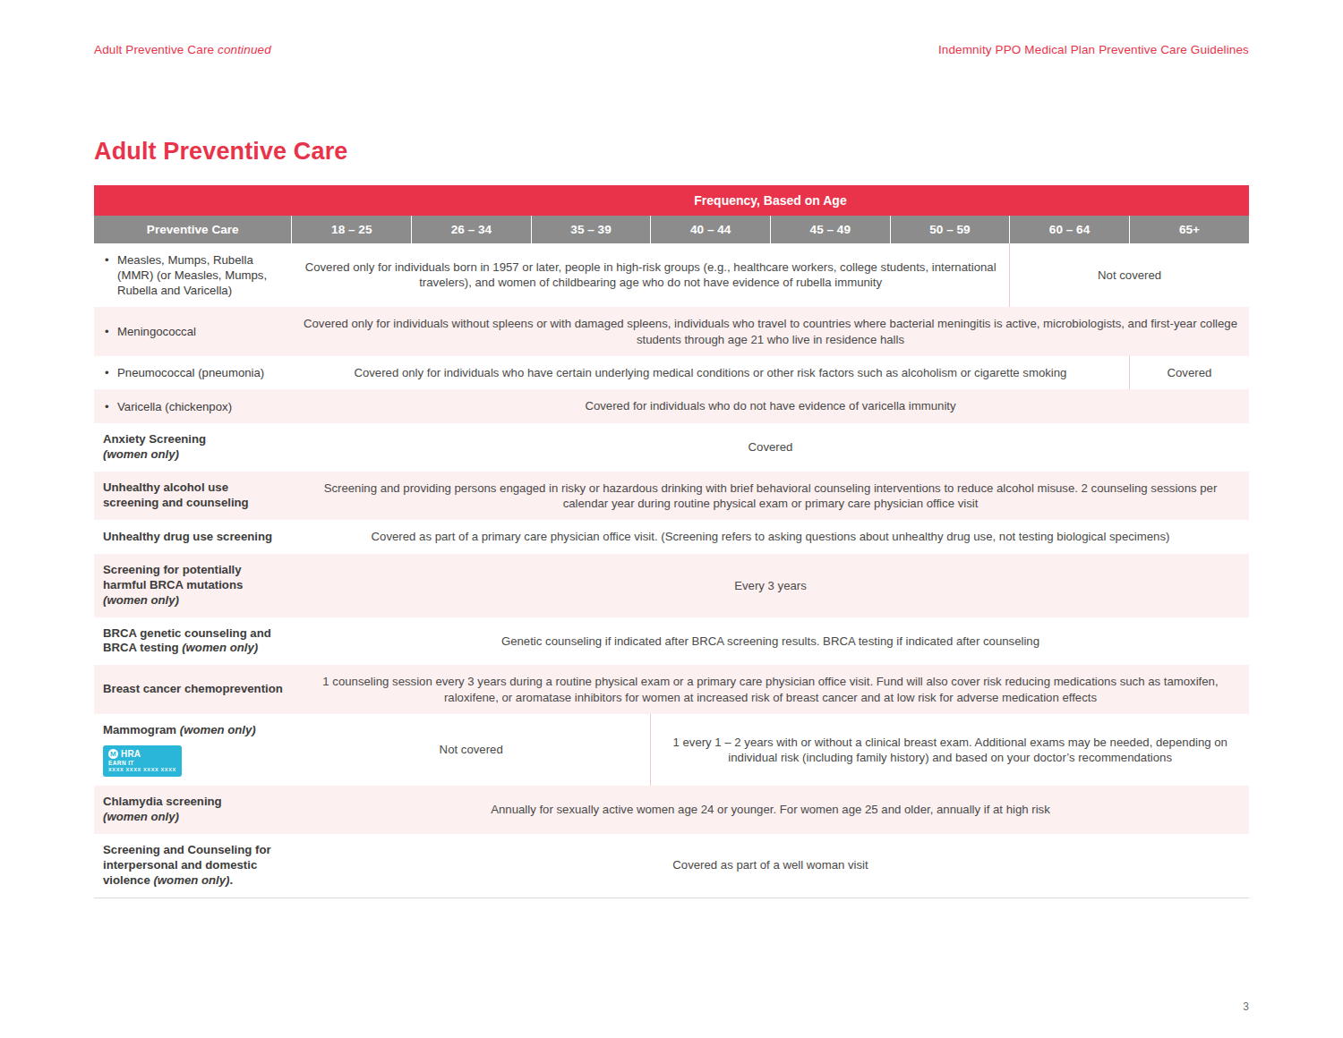Adult Preventive Care continued
Indemnity PPO Medical Plan Preventive Care Guidelines
Adult Preventive Care
| | Frequency, Based on Age |
| --- | --- |
| Preventive Care | 18 – 25 | 26 – 34 | 35 – 39 | 40 – 44 | 45 – 49 | 50 – 59 | 60 – 64 | 65+ |
| Measles, Mumps, Rubella (MMR) (or Measles, Mumps, Rubella and Varicella) | Covered only for individuals born in 1957 or later, people in high-risk groups (e.g., healthcare workers, college students, international travelers), and women of childbearing age who do not have evidence of rubella immunity | Not covered |
| Meningococcal | Covered only for individuals without spleens or with damaged spleens, individuals who travel to countries where bacterial meningitis is active, microbiologists, and first-year college students through age 21 who live in residence halls |
| Pneumococcal (pneumonia) | Covered only for individuals who have certain underlying medical conditions or other risk factors such as alcoholism or cigarette smoking | Covered |
| Varicella (chickenpox) | Covered for individuals who do not have evidence of varicella immunity |
| Anxiety Screening (women only) | Covered |
| Unhealthy alcohol use screening and counseling | Screening and providing persons engaged in risky or hazardous drinking with brief behavioral counseling interventions to reduce alcohol misuse. 2 counseling sessions per calendar year during routine physical exam or primary care physician office visit |
| Unhealthy drug use screening | Covered as part of a primary care physician office visit. (Screening refers to asking questions about unhealthy drug use, not testing biological specimens) |
| Screening for potentially harmful BRCA mutations (women only) | Every 3 years |
| BRCA genetic counseling and BRCA testing (women only) | Genetic counseling if indicated after BRCA screening results. BRCA testing if indicated after counseling |
| Breast cancer chemoprevention | 1 counseling session every 3 years during a routine physical exam or a primary care physician office visit. Fund will also cover risk reducing medications such as tamoxifen, raloxifene, or aromatase inhibitors for women at increased risk of breast cancer and at low risk for adverse medication effects |
| Mammogram (women only) M HRA EARN IT XXXX XXXX XXXX XXXX | Not covered | 1 every 1 – 2 years with or without a clinical breast exam. Additional exams may be needed, depending on individual risk (including family history) and based on your doctor’s recommendations |
| Chlamydia screening (women only) | Annually for sexually active women age 24 or younger. For women age 25 and older, annually if at high risk |
| Screening and Counseling for interpersonal and domestic violence (women only) . | Covered as part of a well woman visit |
3